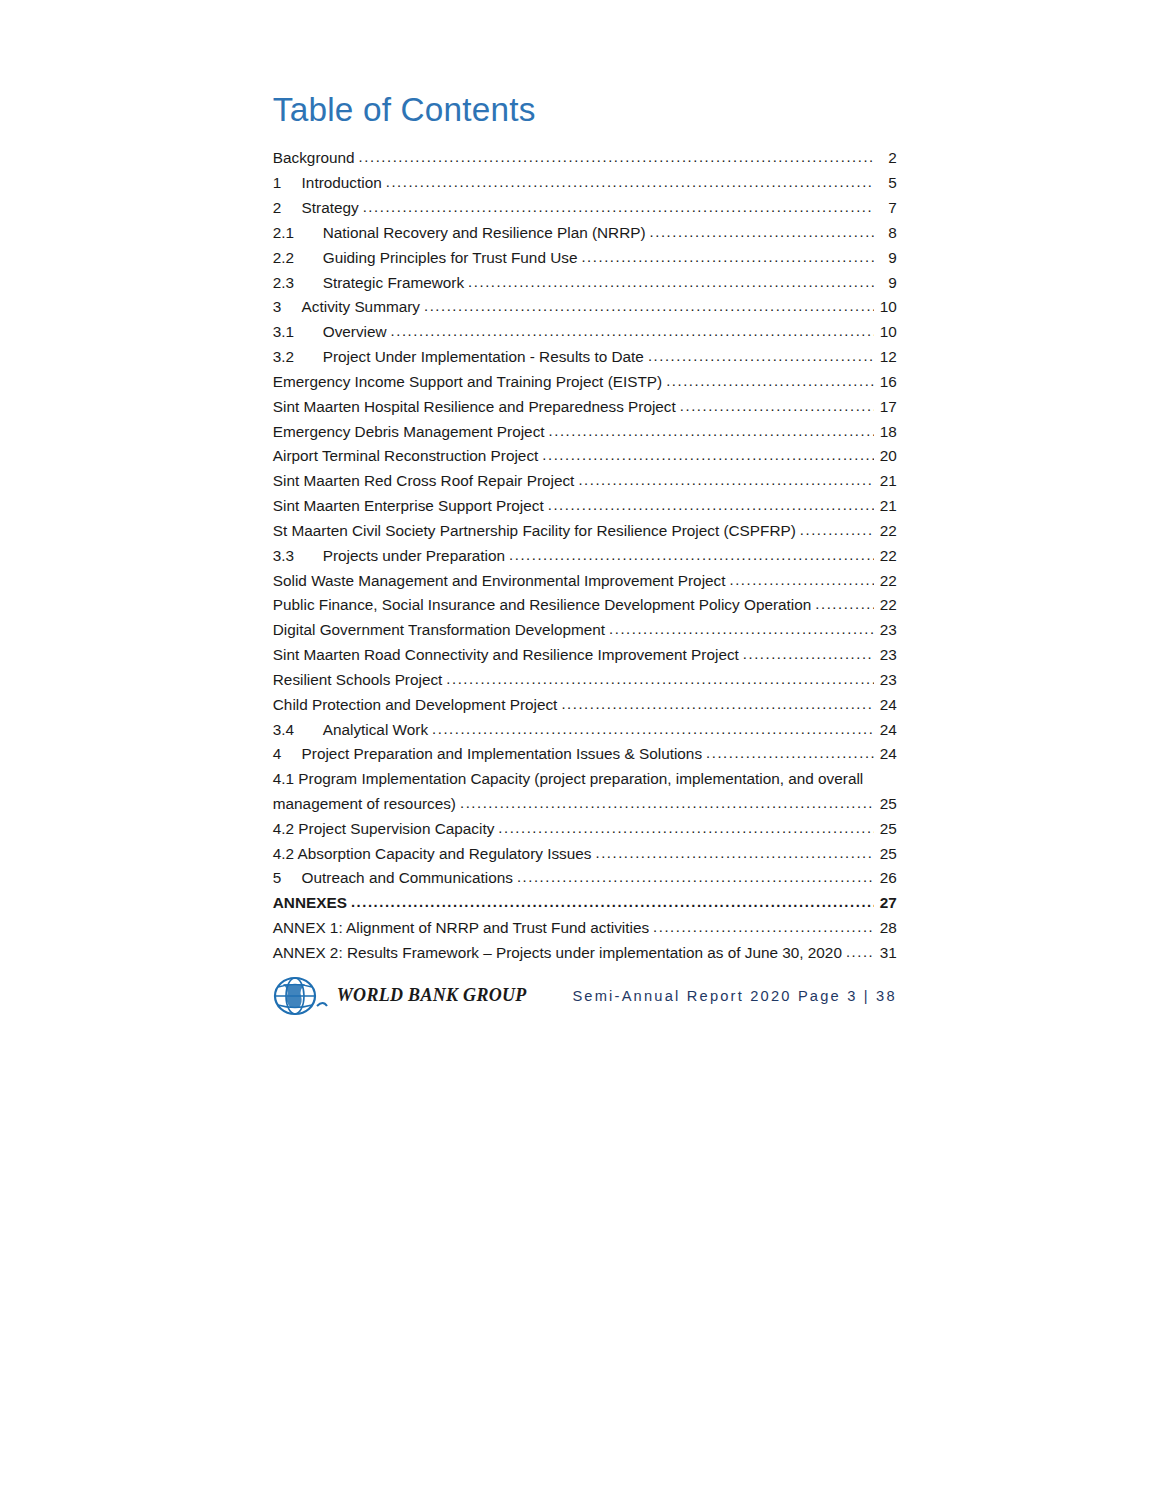Table of Contents
Background........................................................................................................................................... 2
1 Introduction............................................................................................................................. 5
2 Strategy..................................................................................................................................... 7
2.1 National Recovery and Resilience Plan (NRRP).......................................................................... 8
2.2 Guiding Principles for Trust Fund Use......................................................................................... 9
2.3 Strategic Framework..................................................................................................................... 9
3 Activity Summary................................................................................................................. 10
3.1 Overview................................................................................................................................. 10
3.2 Project Under Implementation - Results to Date....................................................................... 12
Emergency Income Support and Training Project (EISTP)................................................................ 16
Sint Maarten Hospital Resilience and Preparedness Project............................................................. 17
Emergency Debris Management Project........................................................................................... 18
Airport Terminal Reconstruction Project........................................................................................... 20
Sint Maarten Red Cross Roof Repair Project..................................................................................... 21
Sint Maarten Enterprise Support Project............................................................................................ 21
St Maarten Civil Society Partnership Facility for Resilience Project (CSPFRP).................................... 22
3.3 Projects under Preparation....................................................................................................... 22
Solid Waste Management and Environmental Improvement Project................................................ 22
Public Finance, Social Insurance and Resilience Development Policy Operation............................... 22
Digital Government Transformation Development............................................................................. 23
Sint Maarten Road Connectivity and Resilience Improvement Project.............................................. 23
Resilient Schools Project..................................................................................................................... 23
Child Protection and Development Project....................................................................................... 24
3.4 Analytical Work....................................................................................................................... 24
4 Project Preparation and Implementation Issues & Solutions............................................................. 24
4.1 Program Implementation Capacity (project preparation, implementation, and overall
management of resources)......................................................................................................................... 25
4.2 Project Supervision Capacity............................................................................................................. 25
4.2 Absorption Capacity and Regulatory Issues..................................................................................... 25
5 Outreach and Communications....................................................................................................... 26
ANNEXES.............................................................................................................................................. 27
ANNEX 1: Alignment of NRRP and Trust Fund activities............................................................................. 28
ANNEX 2: Results Framework – Projects under implementation as of June 30, 2020............................... 31
WORLD BANK GROUP
Semi-Annual Report 2020 Page 3 | 38